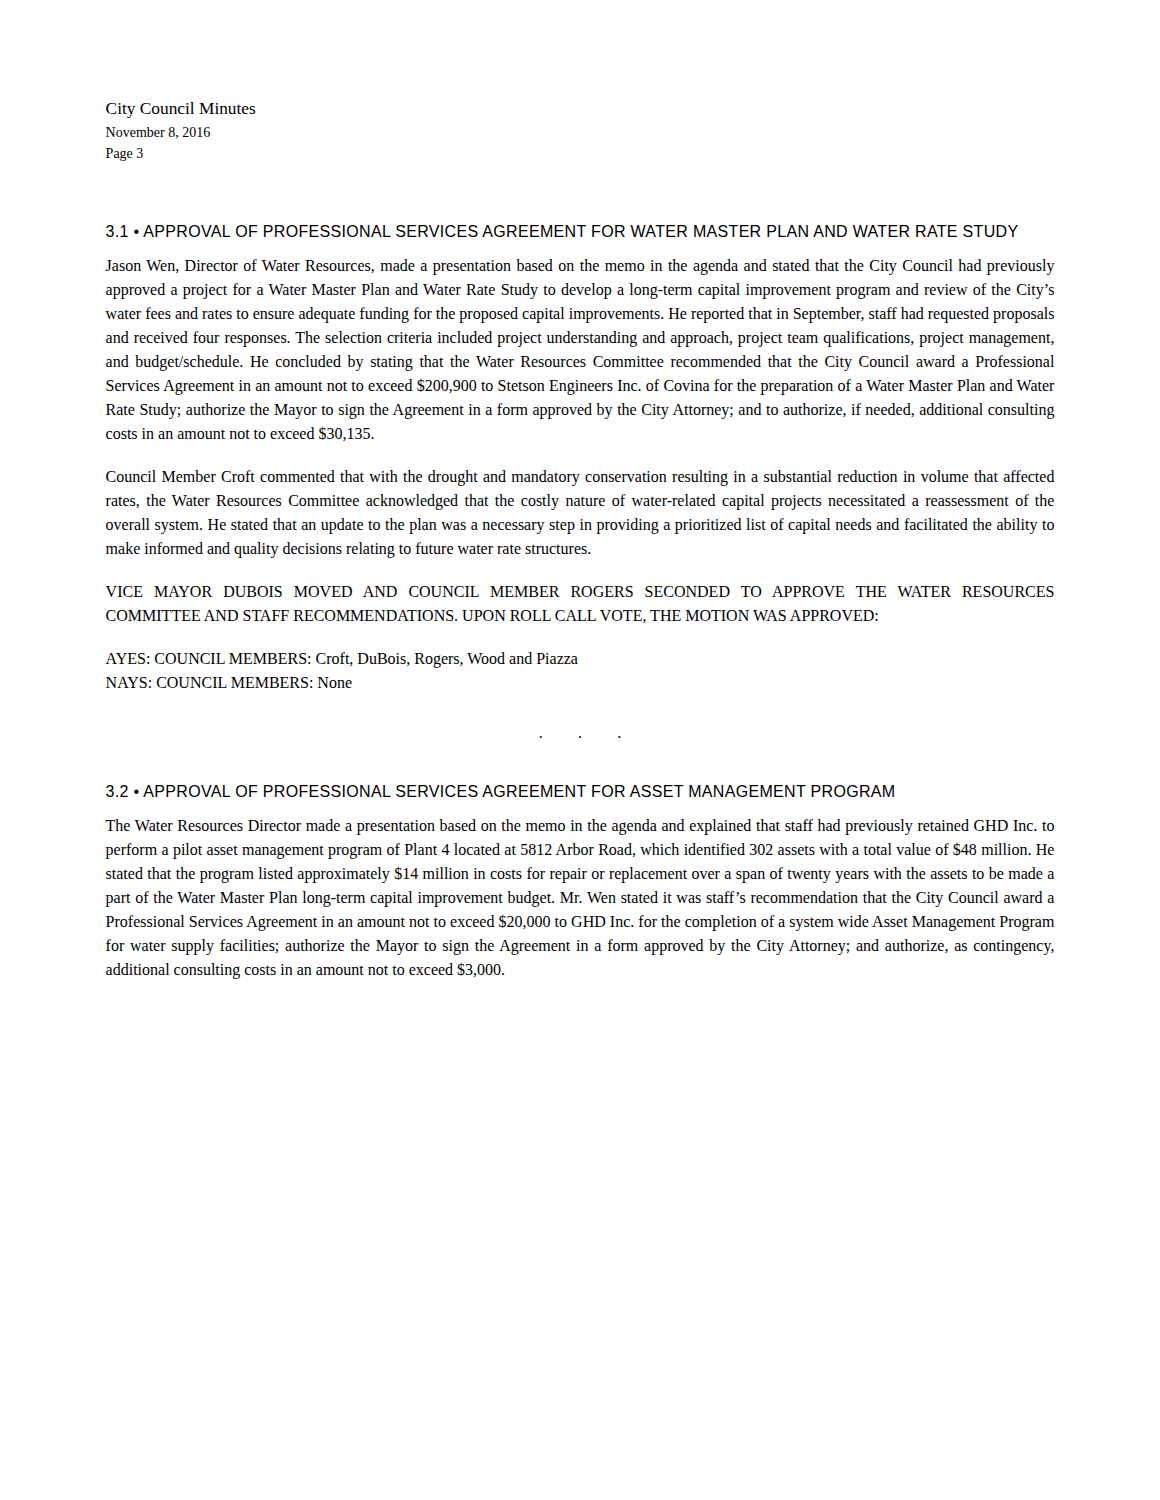City Council Minutes
November 8, 2016
Page 3
3.1 • APPROVAL OF PROFESSIONAL SERVICES AGREEMENT FOR WATER MASTER PLAN AND WATER RATE STUDY
Jason Wen, Director of Water Resources, made a presentation based on the memo in the agenda and stated that the City Council had previously approved a project for a Water Master Plan and Water Rate Study to develop a long-term capital improvement program and review of the City’s water fees and rates to ensure adequate funding for the proposed capital improvements. He reported that in September, staff had requested proposals and received four responses. The selection criteria included project understanding and approach, project team qualifications, project management, and budget/schedule. He concluded by stating that the Water Resources Committee recommended that the City Council award a Professional Services Agreement in an amount not to exceed $200,900 to Stetson Engineers Inc. of Covina for the preparation of a Water Master Plan and Water Rate Study; authorize the Mayor to sign the Agreement in a form approved by the City Attorney; and to authorize, if needed, additional consulting costs in an amount not to exceed $30,135.
Council Member Croft commented that with the drought and mandatory conservation resulting in a substantial reduction in volume that affected rates, the Water Resources Committee acknowledged that the costly nature of water-related capital projects necessitated a reassessment of the overall system. He stated that an update to the plan was a necessary step in providing a prioritized list of capital needs and facilitated the ability to make informed and quality decisions relating to future water rate structures.
VICE MAYOR DUBOIS MOVED AND COUNCIL MEMBER ROGERS SECONDED TO APPROVE THE WATER RESOURCES COMMITTEE AND STAFF RECOMMENDATIONS. UPON ROLL CALL VOTE, THE MOTION WAS APPROVED:
AYES: COUNCIL MEMBERS: Croft, DuBois, Rogers, Wood and Piazza
NAYS: COUNCIL MEMBERS: None
...
3.2 • APPROVAL OF PROFESSIONAL SERVICES AGREEMENT FOR ASSET MANAGEMENT PROGRAM
The Water Resources Director made a presentation based on the memo in the agenda and explained that staff had previously retained GHD Inc. to perform a pilot asset management program of Plant 4 located at 5812 Arbor Road, which identified 302 assets with a total value of $48 million. He stated that the program listed approximately $14 million in costs for repair or replacement over a span of twenty years with the assets to be made a part of the Water Master Plan long-term capital improvement budget. Mr. Wen stated it was staff’s recommendation that the City Council award a Professional Services Agreement in an amount not to exceed $20,000 to GHD Inc. for the completion of a system wide Asset Management Program for water supply facilities; authorize the Mayor to sign the Agreement in a form approved by the City Attorney; and authorize, as contingency, additional consulting costs in an amount not to exceed $3,000.